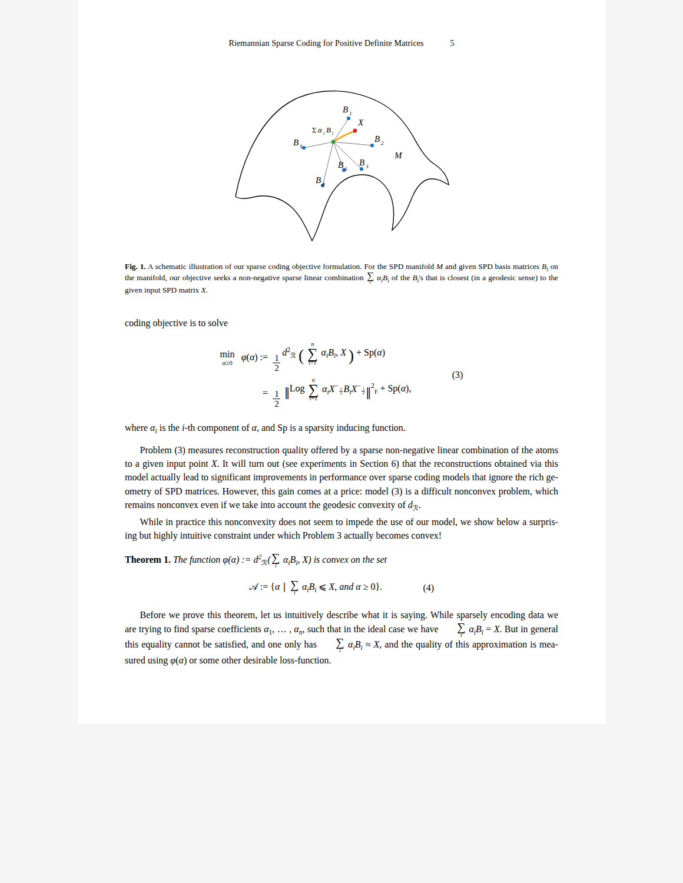Riemannian Sparse Coding for Positive Definite Matrices 5
B1 B5 B2 B6 B3 B4 X M Σ α i B i
Fig. 1. A schematic illustration of our sparse coding objective formulation. For the SPD manifold M and given SPD basis matrices Bi on the manifold, our objective seeks a non-negative sparse linear combination ∑i αiBi of the Bi's that is closest (in a geodesic sense) to the given input SPD matrix X.
coding objective is to solve
min α≥0 φ(α) := 12 d2ℛ ( n∑i=1 αiBi, X ) + Sp(α) = 12 ‖Log n∑i=1 αiX−12BiX−12‖2F + Sp(α),
(3)
where αi is the i-th component of α, and Sp is a sparsity inducing function.
Problem (3) measures reconstruction quality offered by a sparse non-negative linear combination of the atoms to a given input point X. It will turn out (see experiments in Section 6) that the reconstructions obtained via this model actually lead to significant improvements in performance over sparse coding models that ignore the rich geometry of SPD matrices. However, this gain comes at a price: model (3) is a difficult nonconvex problem, which remains nonconvex even if we take into account the geodesic convexity of dℛ.
While in practice this nonconvexity does not seem to impede the use of our model, we show below a surprising but highly intuitive constraint under which Problem 3 actually becomes convex!
Theorem 1. The function φ(α) := d2ℛ(∑i αiBi, X) is convex on the set
𝒜 := {α ∣ ∑i αiBi ⩽ X, and α ≥ 0}.
(4)
Before we prove this theorem, let us intuitively describe what it is saying. While sparsely encoding data we are trying to find sparse coefficients α1, … , αn, such that in the ideal case we have ∑i αiBi = X. But in general this equality cannot be satisfied, and one only has ∑i αiBi ≈ X, and the quality of this approximation is measured using φ(α) or some other desirable loss-function.